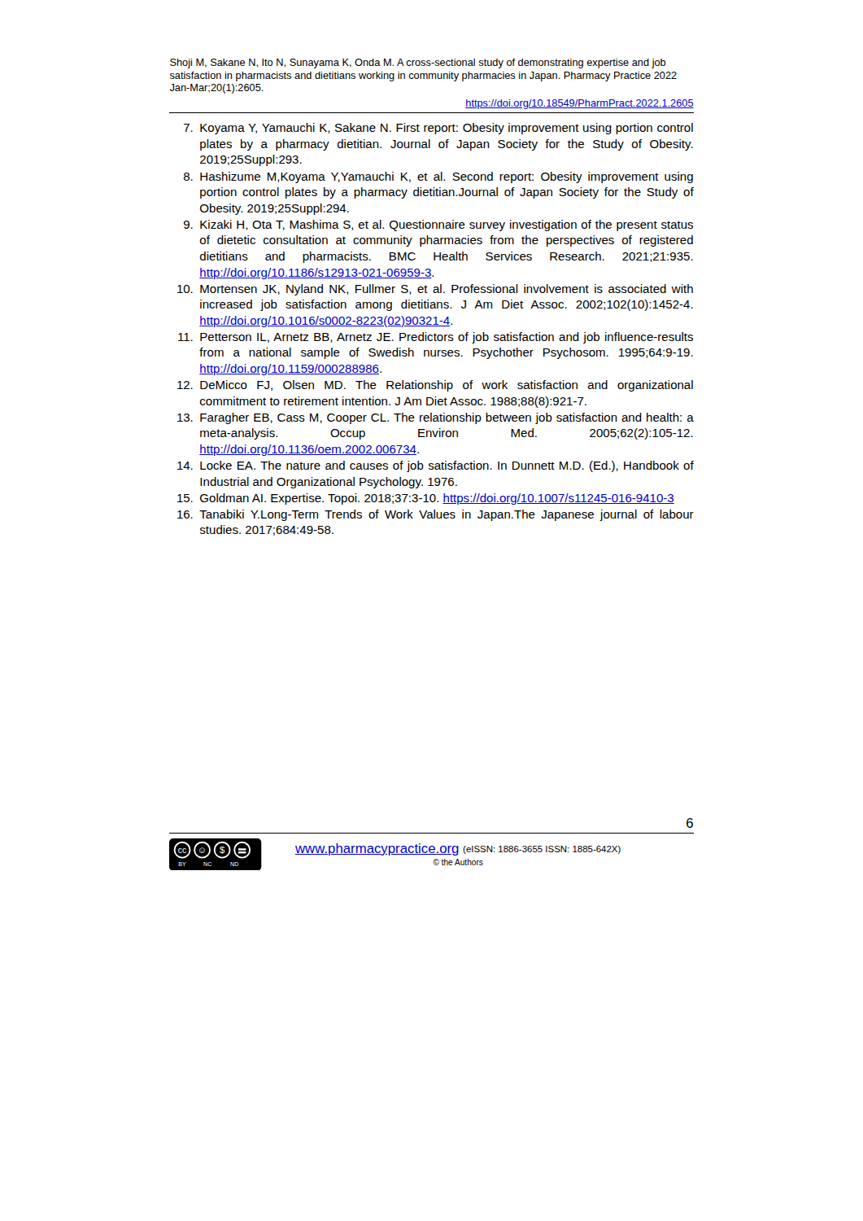Shoji M, Sakane N, Ito N, Sunayama K, Onda M. A cross-sectional study of demonstrating expertise and job satisfaction in pharmacists and dietitians working in community pharmacies in Japan. Pharmacy Practice 2022 Jan-Mar;20(1):2605.
https://doi.org/10.18549/PharmPract.2022.1.2605
7. Koyama Y, Yamauchi K, Sakane N. First report: Obesity improvement using portion control plates by a pharmacy dietitian. Journal of Japan Society for the Study of Obesity. 2019;25Suppl:293.
8. Hashizume M,Koyama Y,Yamauchi K, et al. Second report: Obesity improvement using portion control plates by a pharmacy dietitian.Journal of Japan Society for the Study of Obesity. 2019;25Suppl:294.
9. Kizaki H, Ota T, Mashima S, et al. Questionnaire survey investigation of the present status of dietetic consultation at community pharmacies from the perspectives of registered dietitians and pharmacists. BMC Health Services Research. 2021;21:935. http://doi.org/10.1186/s12913-021-06959-3.
10. Mortensen JK, Nyland NK, Fullmer S, et al. Professional involvement is associated with increased job satisfaction among dietitians. J Am Diet Assoc. 2002;102(10):1452-4. http://doi.org/10.1016/s0002-8223(02)90321-4.
11. Petterson IL, Arnetz BB, Arnetz JE. Predictors of job satisfaction and job influence-results from a national sample of Swedish nurses. Psychother Psychosom. 1995;64:9-19. http://doi.org/10.1159/000288986.
12. DeMicco FJ, Olsen MD. The Relationship of work satisfaction and organizational commitment to retirement intention. J Am Diet Assoc. 1988;88(8):921-7.
13. Faragher EB, Cass M, Cooper CL. The relationship between job satisfaction and health: a meta-analysis. Occup Environ Med. 2005;62(2):105-12. http://doi.org/10.1136/oem.2002.006734.
14. Locke EA. The nature and causes of job satisfaction. In Dunnett M.D. (Ed.), Handbook of Industrial and Organizational Psychology. 1976.
15. Goldman AI. Expertise. Topoi. 2018;37:3-10. https://doi.org/10.1007/s11245-016-9410-3
16. Tanabiki Y.Long-Term Trends of Work Values in Japan.The Japanese journal of labour studies. 2017;684:49-58.
6
cc ☺ $ BY NC ND
www.pharmacypractice.org (eISSN: 1886-3655 ISSN: 1885-642X)
© the Authors